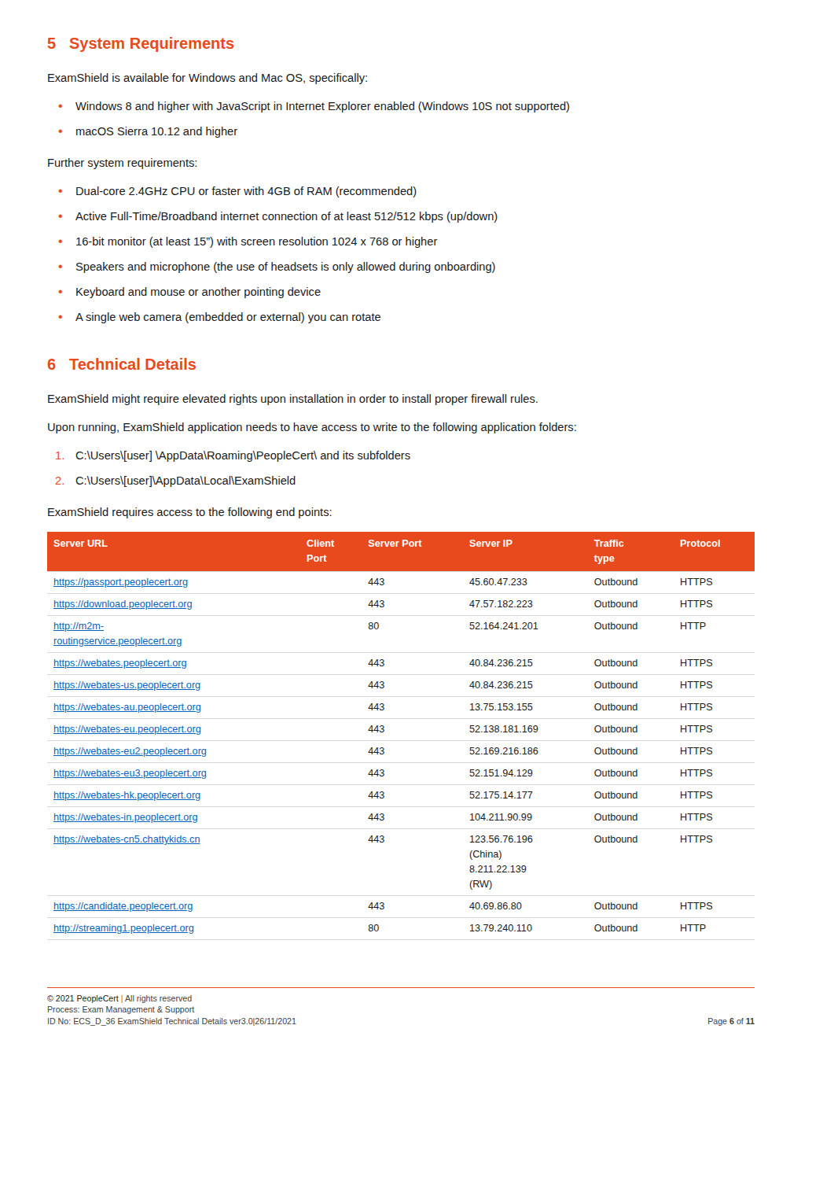5 System Requirements
ExamShield is available for Windows and Mac OS, specifically:
Windows 8 and higher with JavaScript in Internet Explorer enabled (Windows 10S not supported)
macOS Sierra 10.12 and higher
Further system requirements:
Dual-core 2.4GHz CPU or faster with 4GB of RAM (recommended)
Active Full-Time/Broadband internet connection of at least 512/512 kbps (up/down)
16-bit monitor (at least 15”) with screen resolution 1024 x 768 or higher
Speakers and microphone (the use of headsets is only allowed during onboarding)
Keyboard and mouse or another pointing device
A single web camera (embedded or external) you can rotate
6 Technical Details
ExamShield might require elevated rights upon installation in order to install proper firewall rules.
Upon running, ExamShield application needs to have access to write to the following application folders:
C:\Users\[user] \AppData\Roaming\PeopleCert\ and its subfolders
C:\Users\[user]\AppData\Local\ExamShield
ExamShield requires access to the following end points:
| Server URL | Client Port | Server Port | Server IP | Traffic type | Protocol |
| --- | --- | --- | --- | --- | --- |
| https://passport.peoplecert.org | | 443 | 45.60.47.233 | Outbound | HTTPS |
| https://download.peoplecert.org | | 443 | 47.57.182.223 | Outbound | HTTPS |
| http://m2m- routingservice.peoplecert.org | | 80 | 52.164.241.201 | Outbound | HTTP |
| https://webates.peoplecert.org | | 443 | 40.84.236.215 | Outbound | HTTPS |
| https://webates-us.peoplecert.org | | 443 | 40.84.236.215 | Outbound | HTTPS |
| https://webates-au.peoplecert.org | | 443 | 13.75.153.155 | Outbound | HTTPS |
| https://webates-eu.peoplecert.org | | 443 | 52.138.181.169 | Outbound | HTTPS |
| https://webates-eu2.peoplecert.org | | 443 | 52.169.216.186 | Outbound | HTTPS |
| https://webates-eu3.peoplecert.org | | 443 | 52.151.94.129 | Outbound | HTTPS |
| https://webates-hk.peoplecert.org | | 443 | 52.175.14.177 | Outbound | HTTPS |
| https://webates-in.peoplecert.org | | 443 | 104.211.90.99 | Outbound | HTTPS |
| https://webates-cn5.chattykids.cn | | 443 | 123.56.76.196 (China) 8.211.22.139 (RW) | Outbound | HTTPS |
| https://candidate.peoplecert.org | | 443 | 40.69.86.80 | Outbound | HTTPS |
| http://streaming1.peoplecert.org | | 80 | 13.79.240.110 | Outbound | HTTP |
© 2021 PeopleCert | All rights reserved
Process: Exam Management & Support
ID No: ECS_D_36 ExamShield Technical Details ver3.0|26/11/2021 Page 6 of 11